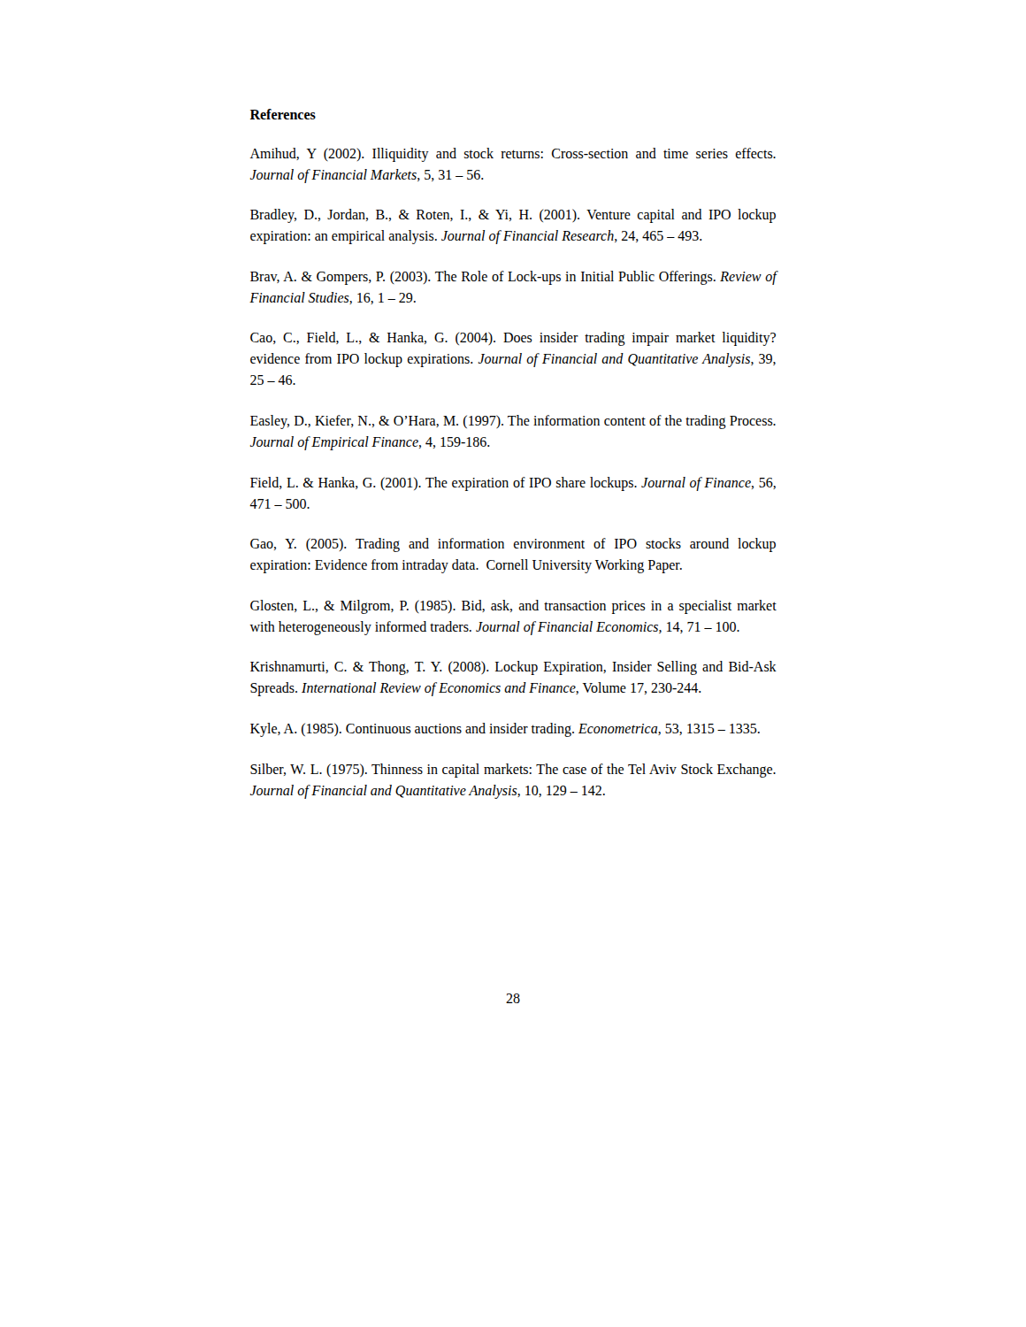References
Amihud, Y (2002). Illiquidity and stock returns: Cross-section and time series effects. Journal of Financial Markets, 5, 31 – 56.
Bradley, D., Jordan, B., & Roten, I., & Yi, H. (2001). Venture capital and IPO lockup expiration: an empirical analysis. Journal of Financial Research, 24, 465 – 493.
Brav, A. & Gompers, P. (2003). The Role of Lock-ups in Initial Public Offerings. Review of Financial Studies, 16, 1 – 29.
Cao, C., Field, L., & Hanka, G. (2004). Does insider trading impair market liquidity? evidence from IPO lockup expirations. Journal of Financial and Quantitative Analysis, 39, 25 – 46.
Easley, D., Kiefer, N., & O’Hara, M. (1997). The information content of the trading Process. Journal of Empirical Finance, 4, 159-186.
Field, L. & Hanka, G. (2001). The expiration of IPO share lockups. Journal of Finance, 56, 471 – 500.
Gao, Y. (2005). Trading and information environment of IPO stocks around lockup expiration: Evidence from intraday data. Cornell University Working Paper.
Glosten, L., & Milgrom, P. (1985). Bid, ask, and transaction prices in a specialist market with heterogeneously informed traders. Journal of Financial Economics, 14, 71 – 100.
Krishnamurti, C. & Thong, T. Y. (2008). Lockup Expiration, Insider Selling and Bid-Ask Spreads. International Review of Economics and Finance, Volume 17, 230-244.
Kyle, A. (1985). Continuous auctions and insider trading. Econometrica, 53, 1315 – 1335.
Silber, W. L. (1975). Thinness in capital markets: The case of the Tel Aviv Stock Exchange. Journal of Financial and Quantitative Analysis, 10, 129 – 142.
28